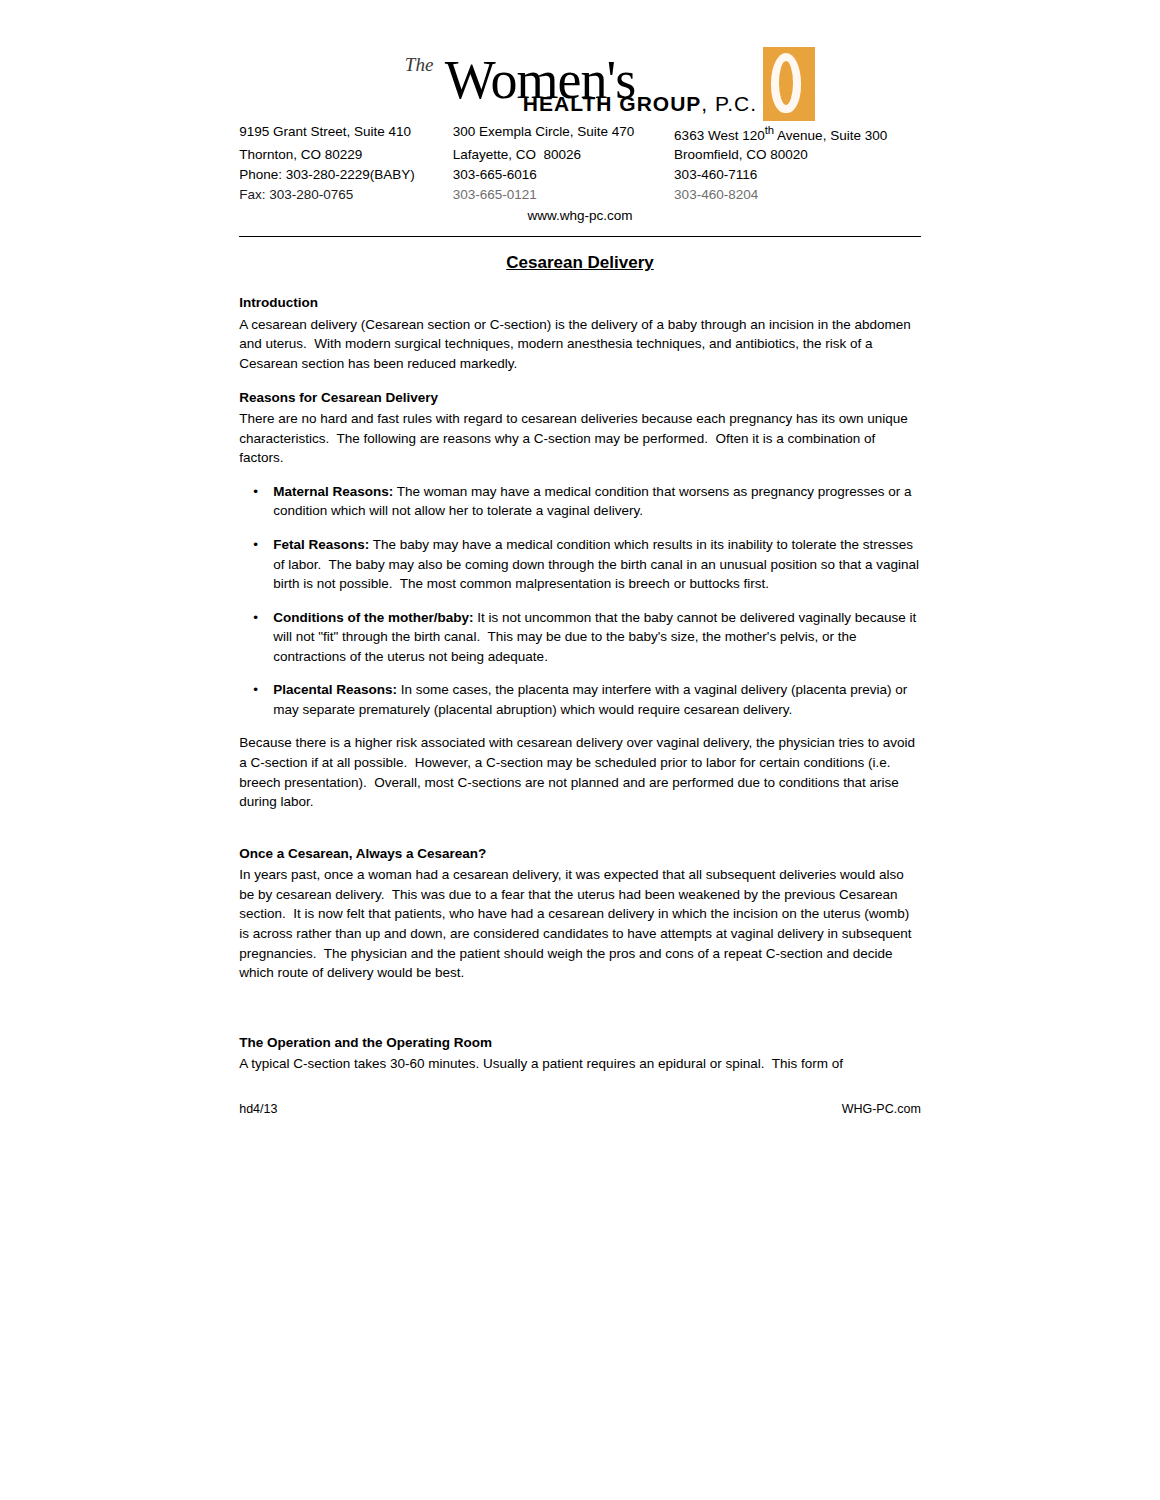The Women's HEALTH GROUP, P.C.
| 9195 Grant Street, Suite 410 | 300 Exempla Circle, Suite 470 | 6363 West 120 th Avenue, Suite 300 |
| Thornton, CO 80229 | Lafayette, CO 80026 | Broomfield, CO 80020 |
| Phone: 303-280-2229(BABY) | 303-665-6016 | 303-460-7116 |
| Fax: 303-280-0765 | 303-665-0121 | 303-460-8204 |
www.whg-pc.com
Cesarean Delivery
Introduction
A cesarean delivery (Cesarean section or C-section) is the delivery of a baby through an incision in the abdomen and uterus. With modern surgical techniques, modern anesthesia techniques, and antibiotics, the risk of a Cesarean section has been reduced markedly.
Reasons for Cesarean Delivery
There are no hard and fast rules with regard to cesarean deliveries because each pregnancy has its own unique characteristics. The following are reasons why a C-section may be performed. Often it is a combination of factors.
Maternal Reasons: The woman may have a medical condition that worsens as pregnancy progresses or a condition which will not allow her to tolerate a vaginal delivery.
Fetal Reasons: The baby may have a medical condition which results in its inability to tolerate the stresses of labor. The baby may also be coming down through the birth canal in an unusual position so that a vaginal birth is not possible. The most common malpresentation is breech or buttocks first.
Conditions of the mother/baby: It is not uncommon that the baby cannot be delivered vaginally because it will not "fit" through the birth canal. This may be due to the baby's size, the mother's pelvis, or the contractions of the uterus not being adequate.
Placental Reasons: In some cases, the placenta may interfere with a vaginal delivery (placenta previa) or may separate prematurely (placental abruption) which would require cesarean delivery.
Because there is a higher risk associated with cesarean delivery over vaginal delivery, the physician tries to avoid a C-section if at all possible. However, a C-section may be scheduled prior to labor for certain conditions (i.e. breech presentation). Overall, most C-sections are not planned and are performed due to conditions that arise during labor.
Once a Cesarean, Always a Cesarean?
In years past, once a woman had a cesarean delivery, it was expected that all subsequent deliveries would also be by cesarean delivery. This was due to a fear that the uterus had been weakened by the previous Cesarean section. It is now felt that patients, who have had a cesarean delivery in which the incision on the uterus (womb) is across rather than up and down, are considered candidates to have attempts at vaginal delivery in subsequent pregnancies. The physician and the patient should weigh the pros and cons of a repeat C-section and decide which route of delivery would be best.
The Operation and the Operating Room
A typical C-section takes 30-60 minutes. Usually a patient requires an epidural or spinal. This form of
hd4/13 WHG-PC.com